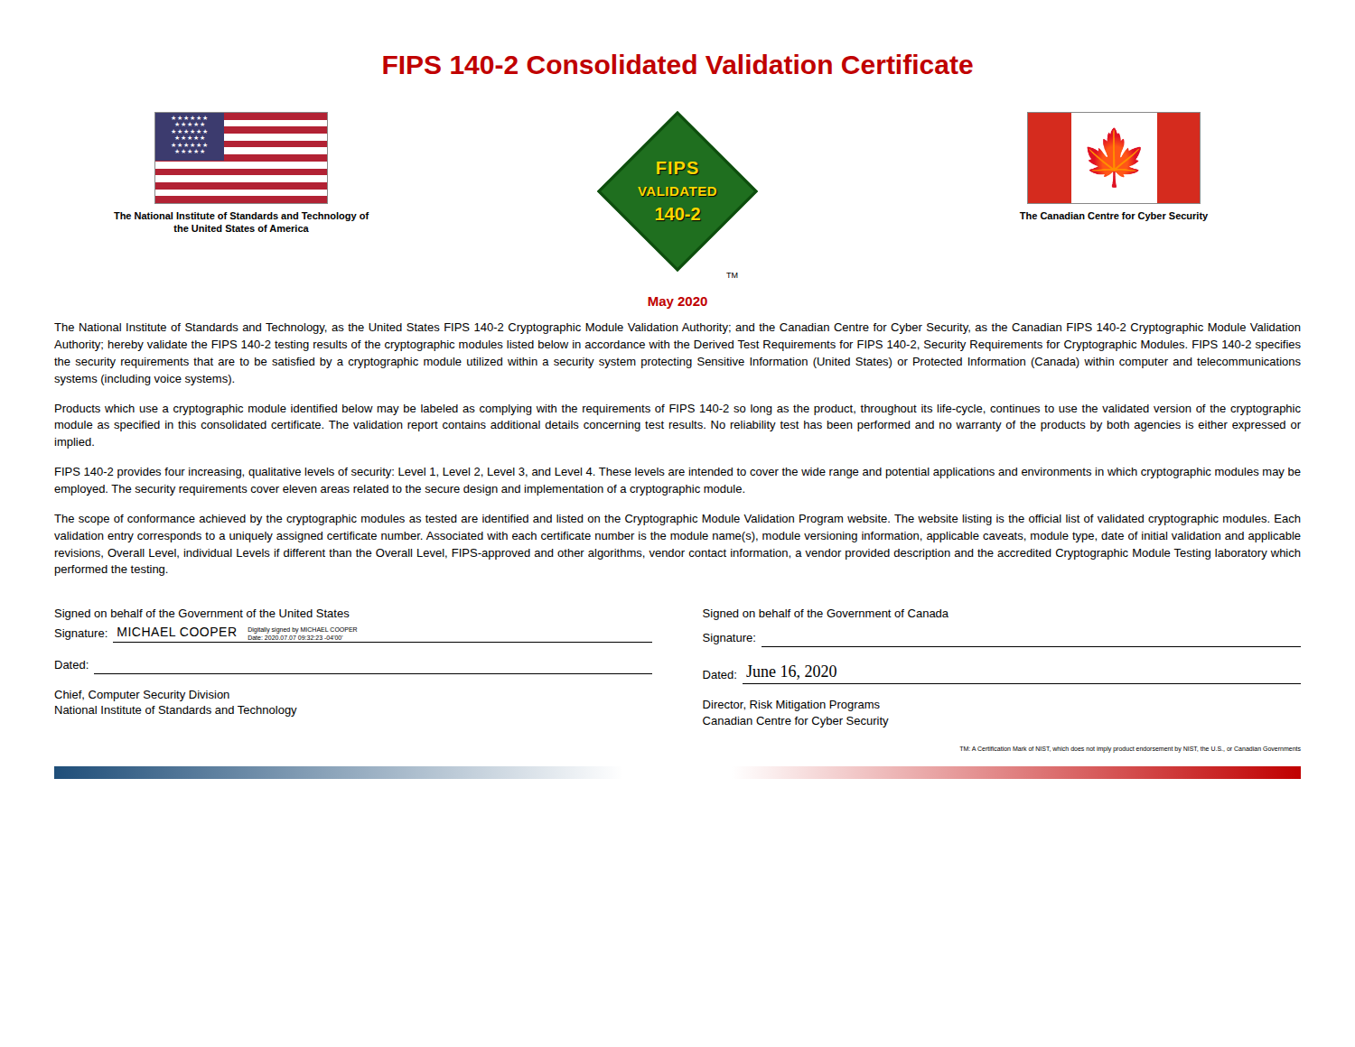FIPS 140-2 Consolidated Validation Certificate
★★★★★★
★★★★★
★★★★★★
★★★★★
★★★★★★
★★★★★
The National Institute of Standards and Technology of
the United States of America
FIPS VALIDATED 140-2
TM
May 2020
🍁
The Canadian Centre for Cyber Security
The National Institute of Standards and Technology, as the United States FIPS 140-2 Cryptographic Module Validation Authority; and the Canadian Centre for Cyber Security, as the Canadian FIPS 140-2 Cryptographic Module Validation Authority; hereby validate the FIPS 140-2 testing results of the cryptographic modules listed below in accordance with the Derived Test Requirements for FIPS 140-2, Security Requirements for Cryptographic Modules. FIPS 140-2 specifies the security requirements that are to be satisfied by a cryptographic module utilized within a security system protecting Sensitive Information (United States) or Protected Information (Canada) within computer and telecommunications systems (including voice systems).
Products which use a cryptographic module identified below may be labeled as complying with the requirements of FIPS 140-2 so long as the product, throughout its life-cycle, continues to use the validated version of the cryptographic module as specified in this consolidated certificate. The validation report contains additional details concerning test results. No reliability test has been performed and no warranty of the products by both agencies is either expressed or implied.
FIPS 140-2 provides four increasing, qualitative levels of security: Level 1, Level 2, Level 3, and Level 4. These levels are intended to cover the wide range and potential applications and environments in which cryptographic modules may be employed. The security requirements cover eleven areas related to the secure design and implementation of a cryptographic module.
The scope of conformance achieved by the cryptographic modules as tested are identified and listed on the Cryptographic Module Validation Program website. The website listing is the official list of validated cryptographic modules. Each validation entry corresponds to a uniquely assigned certificate number. Associated with each certificate number is the module name(s), module versioning information, applicable caveats, module type, date of initial validation and applicable revisions, Overall Level, individual Levels if different than the Overall Level, FIPS-approved and other algorithms, vendor contact information, a vendor provided description and the accredited Cryptographic Module Testing laboratory which performed the testing.
Signed on behalf of the Government of the United States
Signature: MICHAEL COOPER Digitally signed by MICHAEL COOPER
Date: 2020.07.07 09:32:23 -04'00'
Dated:
Chief, Computer Security Division
National Institute of Standards and Technology
Signed on behalf of the Government of Canada
Signature:
Dated: June 16, 2020
Director, Risk Mitigation Programs
Canadian Centre for Cyber Security
TM: A Certification Mark of NIST, which does not imply product endorsement by NIST, the U.S., or Canadian Governments